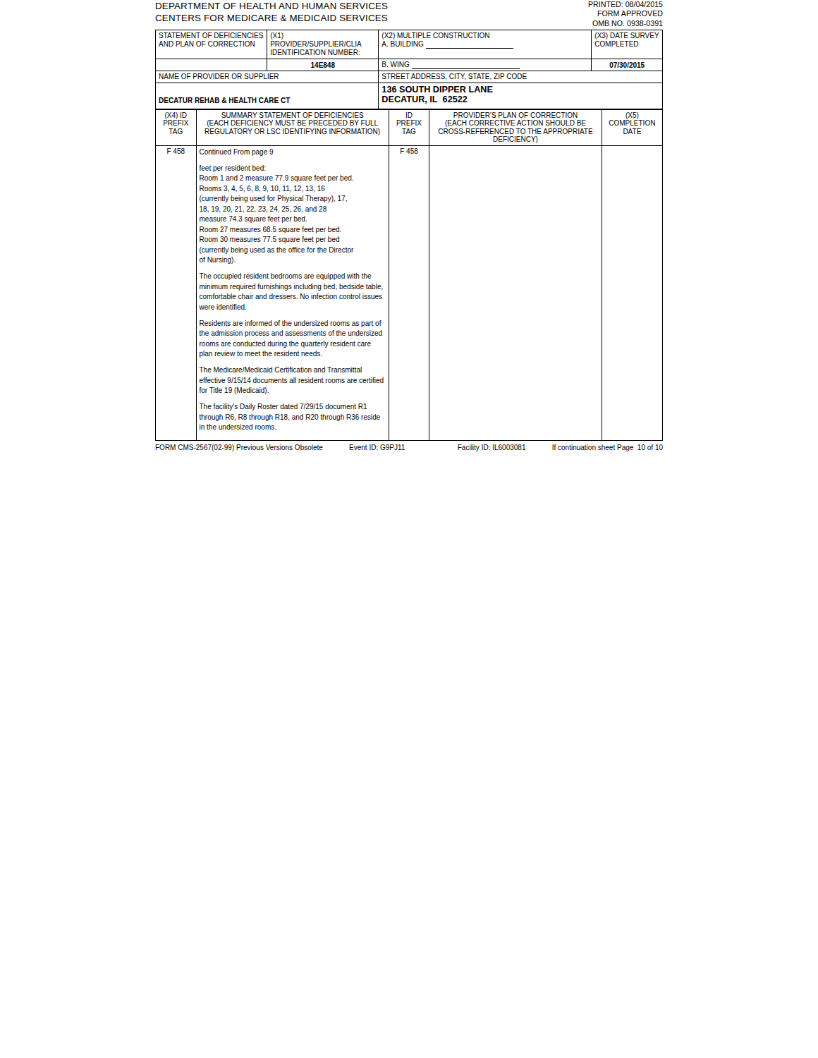DEPARTMENT OF HEALTH AND HUMAN SERVICES
CENTERS FOR MEDICARE & MEDICAID SERVICES
PRINTED: 08/04/2015
FORM APPROVED
OMB NO. 0938-0391
| STATEMENT OF DEFICIENCIES AND PLAN OF CORRECTION | (X1) PROVIDER/SUPPLIER/CLIA IDENTIFICATION NUMBER: | (X2) MULTIPLE CONSTRUCTION A. BUILDING | (X3) DATE SURVEY COMPLETED |
| | 14E848 | B. WING | 07/30/2015 |
| NAME OF PROVIDER OR SUPPLIER | STREET ADDRESS, CITY, STATE, ZIP CODE |
| DECATUR REHAB & HEALTH CARE CT | 136 SOUTH DIPPER LANE DECATUR, IL 62522 |
| (X4) ID PREFIX TAG | SUMMARY STATEMENT OF DEFICIENCIES (EACH DEFICIENCY MUST BE PRECEDED BY FULL REGULATORY OR LSC IDENTIFYING INFORMATION) | ID PREFIX TAG | PROVIDER'S PLAN OF CORRECTION (EACH CORRECTIVE ACTION SHOULD BE CROSS-REFERENCED TO THE APPROPRIATE DEFICIENCY) | (X5) COMPLETION DATE |
| --- | --- | --- | --- | --- |
| F 458 | Continued From page 9 feet per resident bed: Room 1 and 2 measure 77.9 square feet per bed. Rooms 3, 4, 5, 6, 8, 9, 10, 11, 12, 13, 16 (currently being used for Physical Therapy), 17, 18, 19, 20, 21, 22, 23, 24, 25, 26, and 28 measure 74.3 square feet per bed. Room 27 measures 68.5 square feet per bed. Room 30 measures 77.5 square feet per bed (currently being used as the office for the Director of Nursing). The occupied resident bedrooms are equipped with the minimum required furnishings including bed, bedside table, comfortable chair and dressers. No infection control issues were identified. Residents are informed of the undersized rooms as part of the admission process and assessments of the undersized rooms are conducted during the quarterly resident care plan review to meet the resident needs. The Medicare/Medicaid Certification and Transmittal effective 9/15/14 documents all resident rooms are certified for Title 19 (Medicaid). The facility's Daily Roster dated 7/29/15 document R1 through R6, R8 through R18, and R20 through R36 reside in the undersized rooms. | F 458 | | |
FORM CMS-2567(02-99) Previous Versions Obsolete
Event ID: G9PJ11
Facility ID: IL6003081
If continuation sheet Page 10 of 10